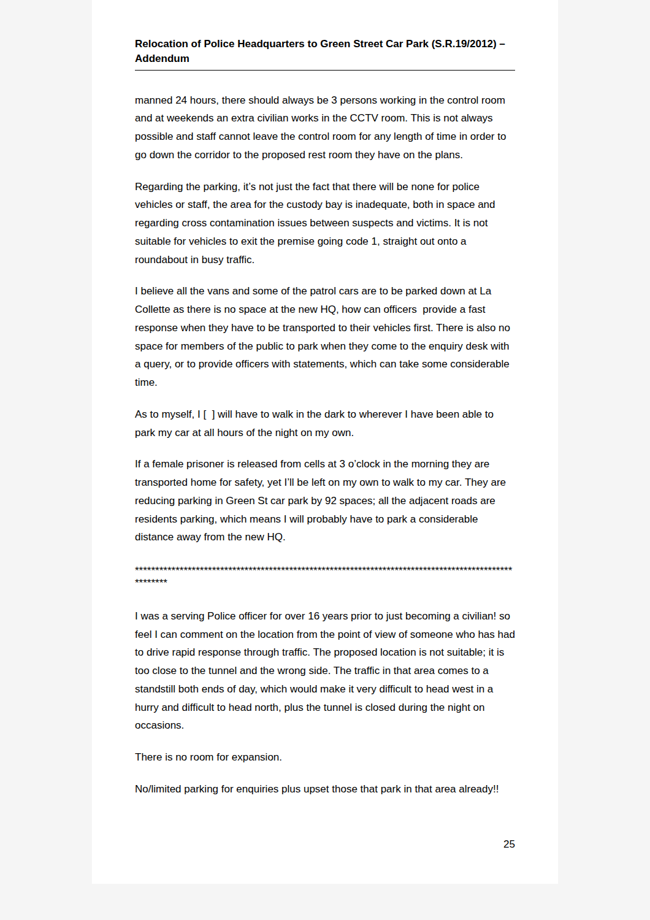Relocation of Police Headquarters to Green Street Car Park (S.R.19/2012) – Addendum
manned 24 hours, there should always be 3 persons working in the control room and at weekends an extra civilian works in the CCTV room. This is not always possible and staff cannot leave the control room for any length of time in order to go down the corridor to the proposed rest room they have on the plans.
Regarding the parking, it’s not just the fact that there will be none for police vehicles or staff, the area for the custody bay is inadequate, both in space and regarding cross contamination issues between suspects and victims. It is not suitable for vehicles to exit the premise going code 1, straight out onto a roundabout in busy traffic.
I believe all the vans and some of the patrol cars are to be parked down at La Collette as there is no space at the new HQ, how can officers provide a fast response when they have to be transported to their vehicles first. There is also no space for members of the public to park when they come to the enquiry desk with a query, or to provide officers with statements, which can take some considerable time.
As to myself, I [ ] will have to walk in the dark to wherever I have been able to park my car at all hours of the night on my own.
If a female prisoner is released from cells at 3 o’clock in the morning they are transported home for safety, yet I’ll be left on my own to walk to my car. They are reducing parking in Green St car park by 92 spaces; all the adjacent roads are residents parking, which means I will probably have to park a considerable distance away from the new HQ.
*****************************************************************************************************
I was a serving Police officer for over 16 years prior to just becoming a civilian! so feel I can comment on the location from the point of view of someone who has had to drive rapid response through traffic. The proposed location is not suitable; it is too close to the tunnel and the wrong side. The traffic in that area comes to a standstill both ends of day, which would make it very difficult to head west in a hurry and difficult to head north, plus the tunnel is closed during the night on occasions.
There is no room for expansion.
No/limited parking for enquiries plus upset those that park in that area already!!
25